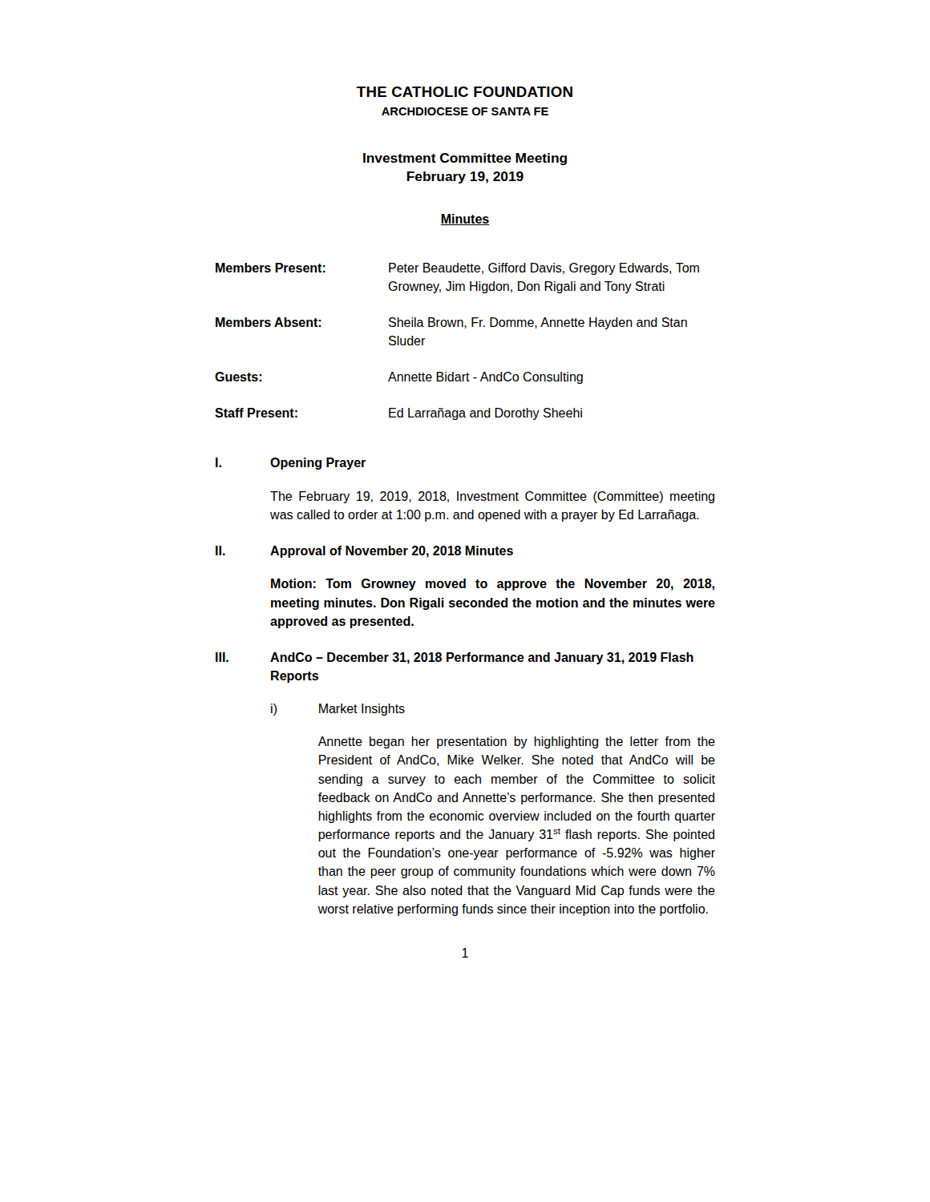THE CATHOLIC FOUNDATION
ARCHDIOCESE OF SANTA FE
Investment Committee Meeting
February 19, 2019
Minutes
| Members Present: | Peter Beaudette, Gifford Davis, Gregory Edwards, Tom Growney, Jim Higdon, Don Rigali and Tony Strati |
| Members Absent: | Sheila Brown, Fr. Domme, Annette Hayden and Stan Sluder |
| Guests: | Annette Bidart - AndCo Consulting |
| Staff Present: | Ed Larrañaga and Dorothy Sheehi |
I. Opening Prayer
The February 19, 2019, 2018, Investment Committee (Committee) meeting was called to order at 1:00 p.m. and opened with a prayer by Ed Larrañaga.
II. Approval of November 20, 2018 Minutes
Motion: Tom Growney moved to approve the November 20, 2018, meeting minutes. Don Rigali seconded the motion and the minutes were approved as presented.
III. AndCo – December 31, 2018 Performance and January 31, 2019 Flash Reports
i) Market Insights
Annette began her presentation by highlighting the letter from the President of AndCo, Mike Welker. She noted that AndCo will be sending a survey to each member of the Committee to solicit feedback on AndCo and Annette’s performance. She then presented highlights from the economic overview included on the fourth quarter performance reports and the January 31st flash reports. She pointed out the Foundation’s one-year performance of -5.92% was higher than the peer group of community foundations which were down 7% last year. She also noted that the Vanguard Mid Cap funds were the worst relative performing funds since their inception into the portfolio.
1